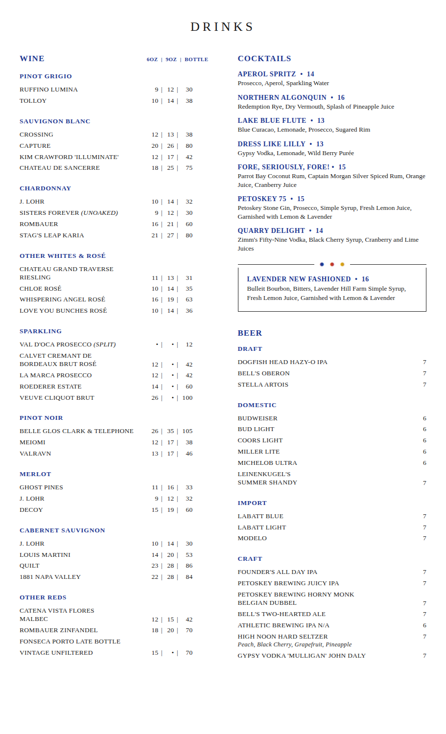DRINKS
WINE
6OZ | 9OZ | BOTTLE
PINOT GRIGIO
| RUFFINO LUMINA | 9 / 12 / 30 |
| TOLLOY | 10 / 14 / 38 |
SAUVIGNON BLANC
| CROSSING | 12 / 13 / 38 |
| CAPTURE | 20 / 26 / 80 |
| KIM CRAWFORD 'ILLUMINATE' | 12 / 17 / 42 |
| CHATEAU DE SANCERRE | 18 / 25 / 75 |
CHARDONNAY
| J. LOHR | 10 / 14 / 32 |
| SISTERS FOREVER (UNOAKED) | 9 / 12 / 30 |
| ROMBAUER | 16 / 21 / 60 |
| STAG'S LEAP KARIA | 21 / 27 / 80 |
OTHER WHITES & ROSÉ
| CHATEAU GRAND TRAVERSE RIESLING | 11 / 13 / 31 |
| CHLOE ROSÉ | 10 / 14 / 35 |
| WHISPERING ANGEL ROSÉ | 16 / 19 / 63 |
| LOVE YOU BUNCHES ROSÉ | 10 / 14 / 36 |
SPARKLING
| VAL D'OCA PROSECCO (SPLIT) | • / • / 12 |
| CALVET CREMANT DE BORDEAUX BRUT ROSÉ | 12 / • / 42 |
| LA MARCA PROSECCO | 12 / • / 42 |
| ROEDERER ESTATE | 14 / • / 60 |
| VEUVE CLIQUOT BRUT | 26 / • / 100 |
PINOT NOIR
| BELLE GLOS CLARK & TELEPHONE | 26 / 35 / 105 |
| MEIOMI | 12 / 17 / 38 |
| VALRAVN | 13 / 17 / 46 |
MERLOT
| GHOST PINES | 11 / 16 / 33 |
| J. LOHR | 9 / 12 / 32 |
| DECOY | 15 / 19 / 60 |
CABERNET SAUVIGNON
| J. LOHR | 10 / 14 / 30 |
| LOUIS MARTINI | 14 / 20 / 53 |
| QUILT | 23 / 28 / 86 |
| 1881 NAPA VALLEY | 22 / 28 / 84 |
OTHER REDS
| CATENA VISTA FLORES MALBEC | 12 / 15 / 42 |
| ROMBAUER ZINFANDEL | 18 / 20 / 70 |
| FONSECA PORTO LATE BOTTLE | |
| VINTAGE UNFILTERED | 15 / • / 70 |
COCKTAILS
APEROL SPRITZ • 14
Prosecco, Aperol, Sparkling Water
NORTHERN ALGONQUIN • 16
Redemption Rye, Dry Vermouth, Splash of Pineapple Juice
LAKE BLUE FLUTE • 13
Blue Curacao, Lemonade, Prosecco, Sugared Rim
DRESS LIKE LILLY • 13
Gypsy Vodka, Lemonade, Wild Berry Purée
FORE, SERIOUSLY, FORE! • 15
Parrot Bay Coconut Rum, Captain Morgan Silver Spiced Rum, Orange Juice, Cranberry Juice
PETOSKEY 75 • 15
Petoskey Stone Gin, Prosecco, Simple Syrup, Fresh Lemon Juice, Garnished with Lemon & Lavender
QUARRY DELIGHT • 14
Zimm's Fifty-Nine Vodka, Black Cherry Syrup, Cranberry and Lime Juices
✹ ✹ ✹
LAVENDER NEW FASHIONED • 16
Bulleit Bourbon, Bitters, Lavender Hill Farm Simple Syrup, Fresh Lemon Juice, Garnished with Lemon & Lavender
BEER
DRAFT
| DOGFISH HEAD HAZY-O IPA | 7 |
| BELL'S OBERON | 7 |
| STELLA ARTOIS | 7 |
DOMESTIC
| BUDWEISER | 6 |
| BUD LIGHT | 6 |
| COORS LIGHT | 6 |
| MILLER LITE | 6 |
| MICHELOB ULTRA | 6 |
| LEINENKUGEL'S SUMMER SHANDY | 7 |
IMPORT
| LABATT BLUE | 7 |
| LABATT LIGHT | 7 |
| MODELO | 7 |
CRAFT
| FOUNDER'S ALL DAY IPA | 7 |
| PETOSKEY BREWING JUICY IPA | 7 |
| PETOSKEY BREWING HORNY MONK BELGIAN DUBBEL | 7 |
| BELL'S TWO-HEARTED ALE | 7 |
| ATHLETIC BREWING IPA N/A | 6 |
| HIGH NOON HARD SELTZER Peach, Black Cherry, Grapefruit, Pineapple | 7 |
| GYPSY VODKA 'MULLIGAN' JOHN DALY | 7 |